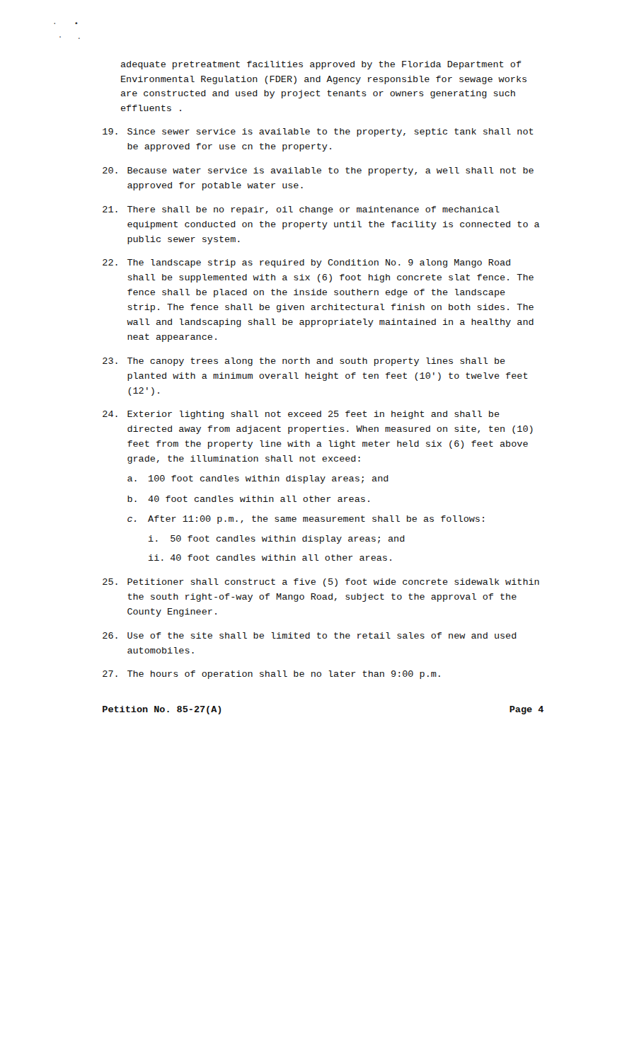. ▪ . .
adequate pretreatment facilities approved by the Florida Department of Environmental Regulation (FDER) and Agency responsible for sewage works are constructed and used by project tenants or owners generating such effluents .
19. Since sewer service is available to the property, septic tank shall not be approved for use cn the property.
20. Because water service is available to the property, a well shall not be approved for potable water use.
21. There shall be no repair, oil change or maintenance of mechanical equipment conducted on the property until the facility is connected to a public sewer system.
22. The landscape strip as required by Condition No. 9 along Mango Road shall be supplemented with a six (6) foot high concrete slat fence. The fence shall be placed on the inside southern edge of the landscape strip. The fence shall be given architectural finish on both sides. The wall and landscaping shall be appropriately maintained in a healthy and neat appearance.
23. The canopy trees along the north and south property lines shall be planted with a minimum overall height of ten feet (10') to twelve feet (12').
24. Exterior lighting shall not exceed 25 feet in height and shall be directed away from adjacent properties. When measured on site, ten (10) feet from the property line with a light meter held six (6) feet above grade, the illumination shall not exceed:
a. 100 foot candles within display areas; and
b. 40 foot candles within all other areas.
c.
After 11:00 p.m., the same measurement shall be as follows:
i. 50 foot candles within display areas; and
ii. 40 foot candles within all other areas.
25. Petitioner shall construct a five (5) foot wide concrete sidewalk within the south right-of-way of Mango Road, subject to the approval of the County Engineer.
26. Use of the site shall be limited to the retail sales of new and used automobiles.
27. The hours of operation shall be no later than 9:00 p.m.
Petition No. 85-27(A)
Page 4